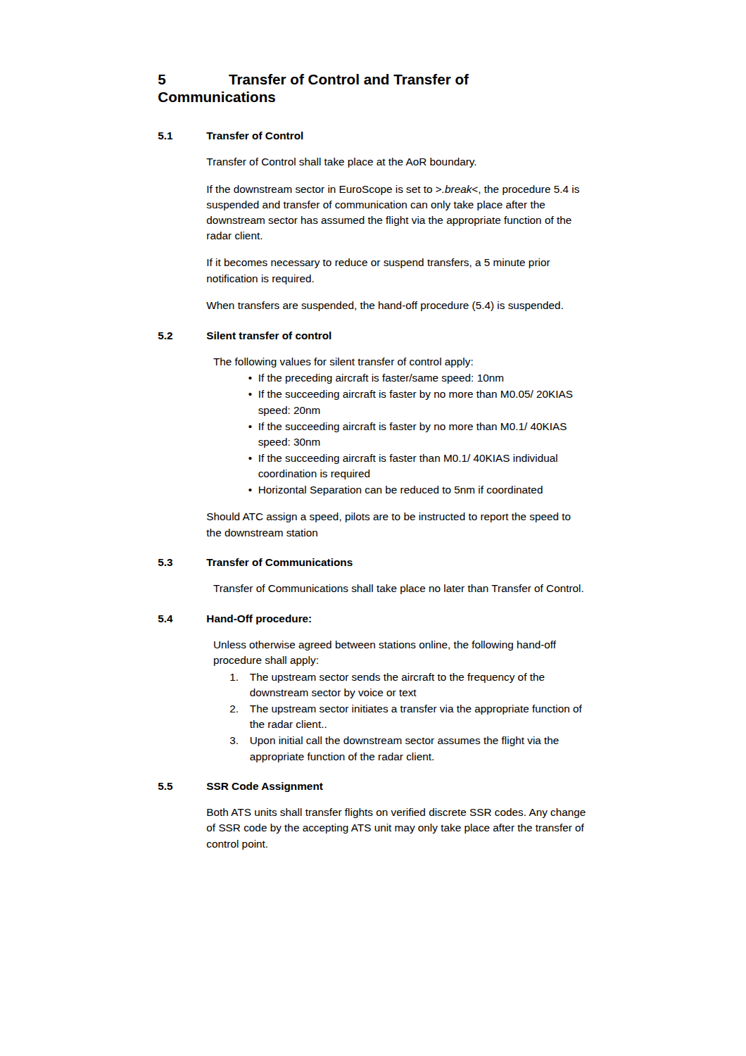5 Transfer of Control and Transfer of Communications
5.1 Transfer of Control
Transfer of Control shall take place at the AoR boundary.
If the downstream sector in EuroScope is set to >.break<, the procedure 5.4 is suspended and transfer of communication can only take place after the downstream sector has assumed the flight via the appropriate function of the radar client.
If it becomes necessary to reduce or suspend transfers, a 5 minute prior notification is required.
When transfers are suspended, the hand-off procedure (5.4) is suspended.
5.2 Silent transfer of control
The following values for silent transfer of control apply:
If the preceding aircraft is faster/same speed: 10nm
If the succeeding aircraft is faster by no more than M0.05/ 20KIAS speed: 20nm
If the succeeding aircraft is faster by no more than M0.1/ 40KIAS speed: 30nm
If the succeeding aircraft is faster than M0.1/ 40KIAS individual coordination is required
Horizontal Separation can be reduced to 5nm if coordinated
Should ATC assign a speed, pilots are to be instructed to report the speed to the downstream station
5.3 Transfer of Communications
Transfer of Communications shall take place no later than Transfer of Control.
5.4 Hand-Off procedure:
Unless otherwise agreed between stations online, the following hand-off procedure shall apply:
The upstream sector sends the aircraft to the frequency of the downstream sector by voice or text
The upstream sector initiates a transfer via the appropriate function of the radar client..
Upon initial call the downstream sector assumes the flight via the appropriate function of the radar client.
5.5 SSR Code Assignment
Both ATS units shall transfer flights on verified discrete SSR codes. Any change of SSR code by the accepting ATS unit may only take place after the transfer of control point.